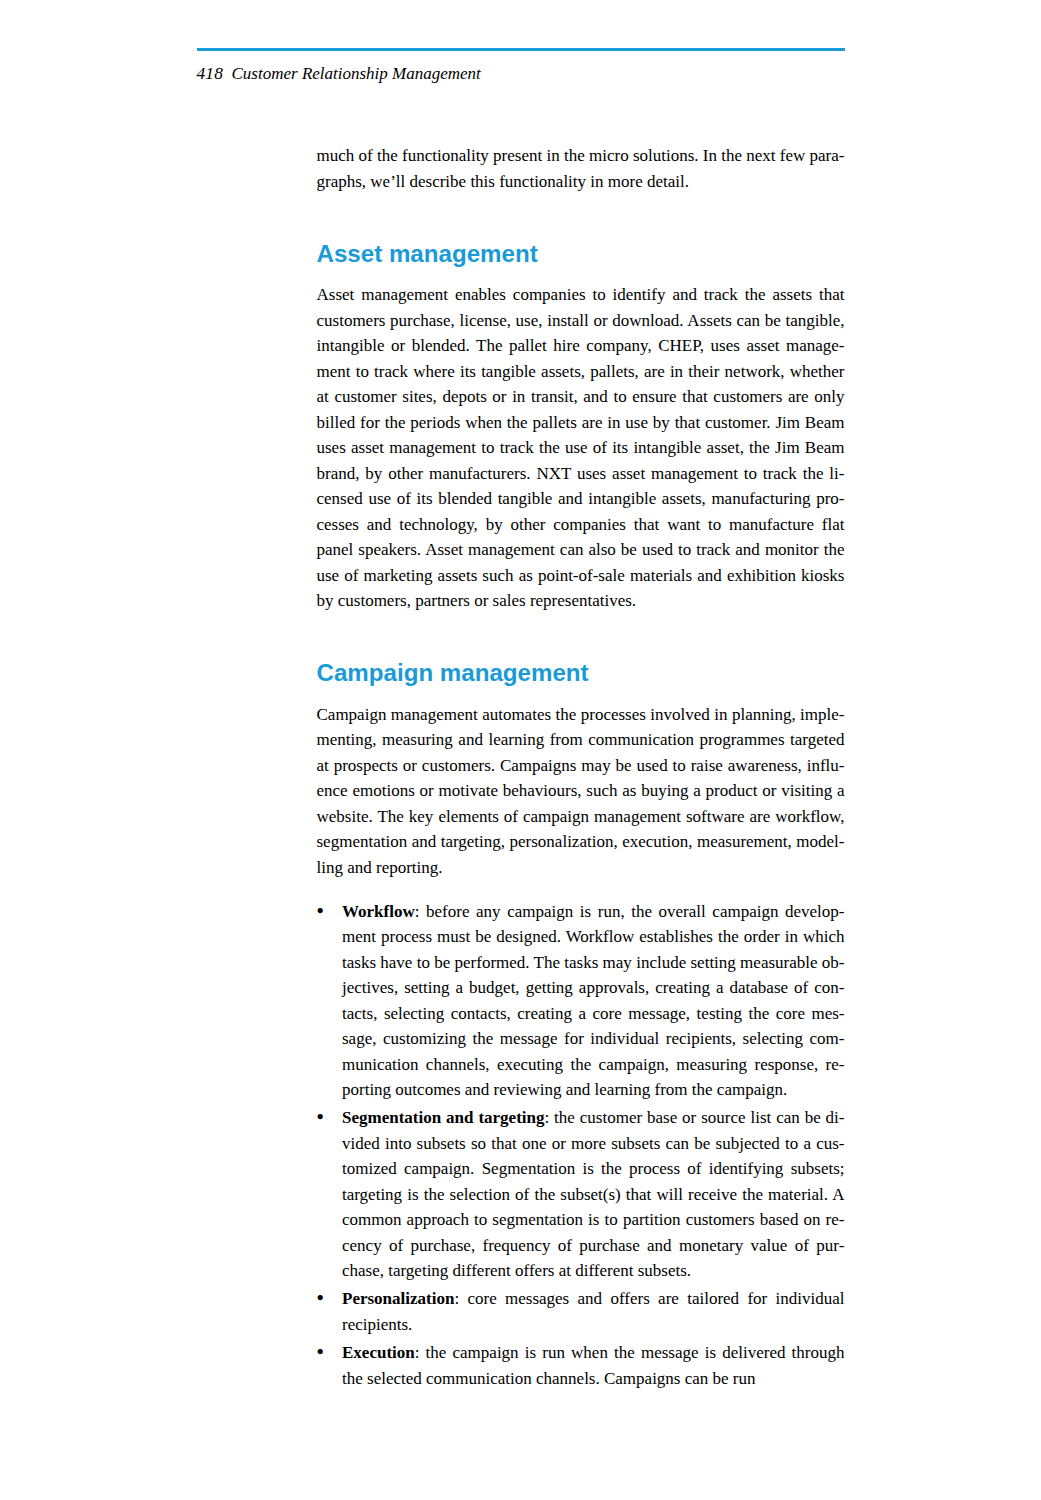418 Customer Relationship Management
much of the functionality present in the micro solutions. In the next few paragraphs, we’ll describe this functionality in more detail.
Asset management
Asset management enables companies to identify and track the assets that customers purchase, license, use, install or download. Assets can be tangible, intangible or blended. The pallet hire company, CHEP, uses asset management to track where its tangible assets, pallets, are in their network, whether at customer sites, depots or in transit, and to ensure that customers are only billed for the periods when the pallets are in use by that customer. Jim Beam uses asset management to track the use of its intangible asset, the Jim Beam brand, by other manufacturers. NXT uses asset management to track the licensed use of its blended tangible and intangible assets, manufacturing processes and technology, by other companies that want to manufacture flat panel speakers. Asset management can also be used to track and monitor the use of marketing assets such as point-of-sale materials and exhibition kiosks by customers, partners or sales representatives.
Campaign management
Campaign management automates the processes involved in planning, implementing, measuring and learning from communication programmes targeted at prospects or customers. Campaigns may be used to raise awareness, influence emotions or motivate behaviours, such as buying a product or visiting a website. The key elements of campaign management software are workflow, segmentation and targeting, personalization, execution, measurement, modelling and reporting.
Workflow: before any campaign is run, the overall campaign development process must be designed. Workflow establishes the order in which tasks have to be performed. The tasks may include setting measurable objectives, setting a budget, getting approvals, creating a database of contacts, selecting contacts, creating a core message, testing the core message, customizing the message for individual recipients, selecting communication channels, executing the campaign, measuring response, reporting outcomes and reviewing and learning from the campaign.
Segmentation and targeting: the customer base or source list can be divided into subsets so that one or more subsets can be subjected to a customized campaign. Segmentation is the process of identifying subsets; targeting is the selection of the subset(s) that will receive the material. A common approach to segmentation is to partition customers based on recency of purchase, frequency of purchase and monetary value of purchase, targeting different offers at different subsets.
Personalization: core messages and offers are tailored for individual recipients.
Execution: the campaign is run when the message is delivered through the selected communication channels. Campaigns can be run